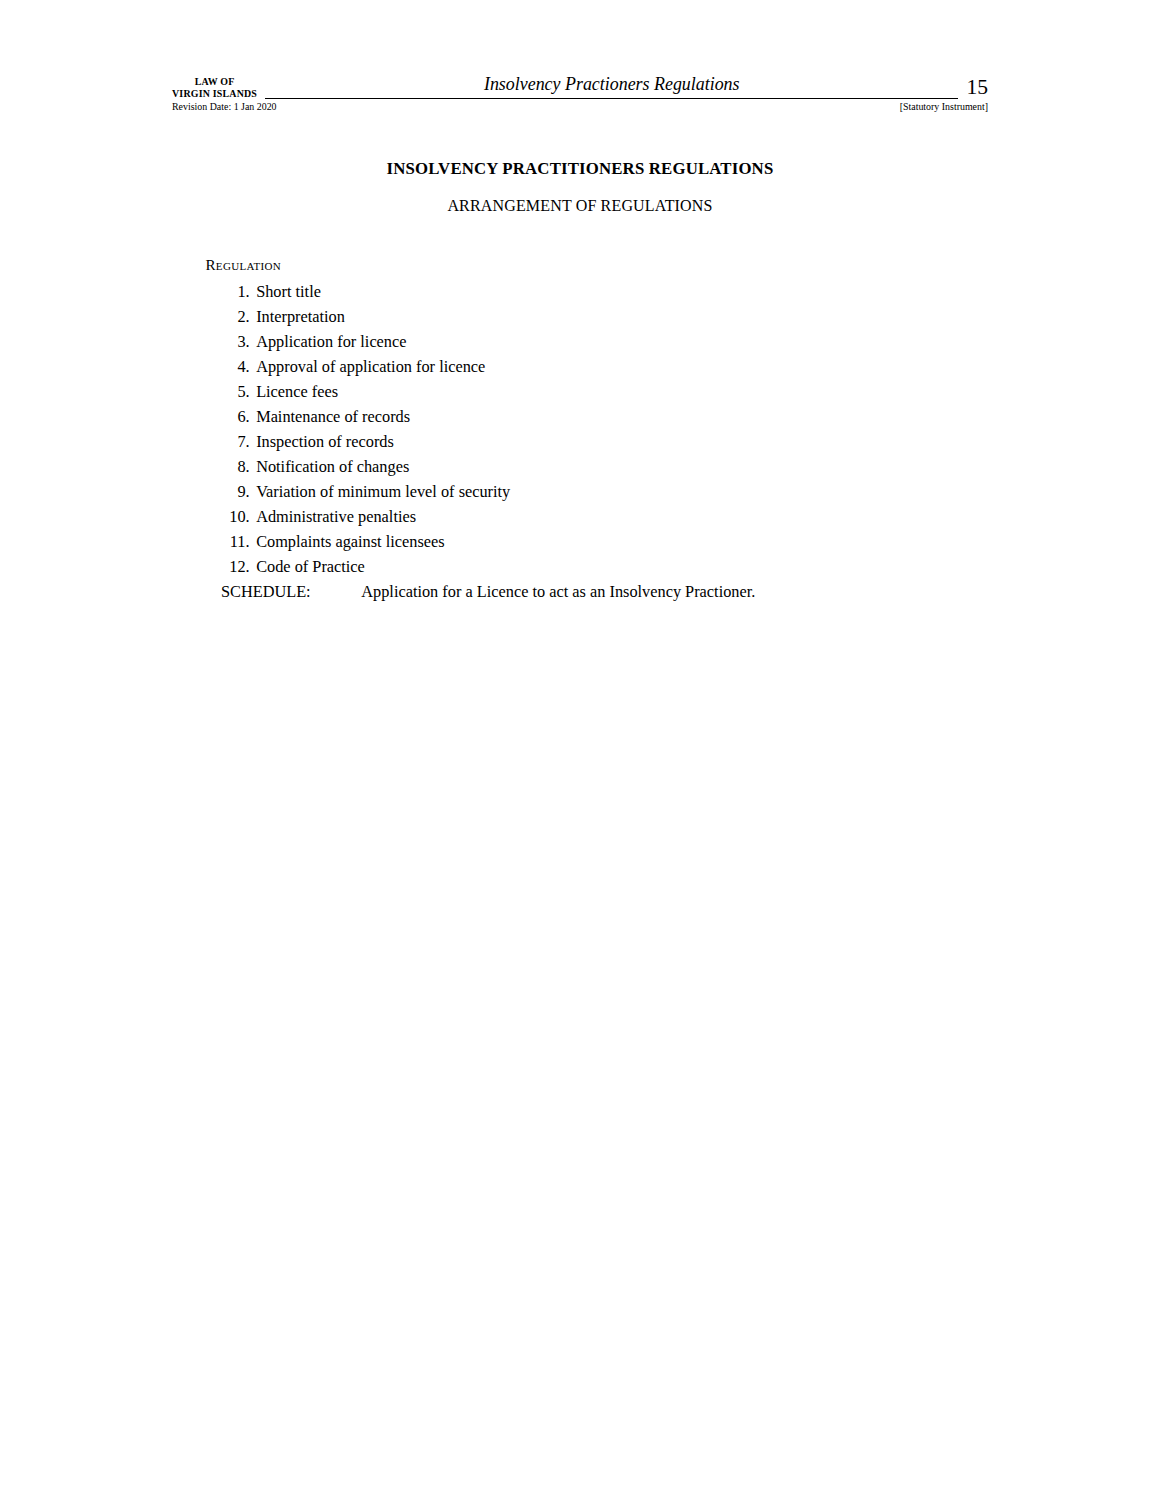Law of
Virgin Islands
Insolvency Practioners Regulations
15
Revision Date: 1 Jan 2020
[Statutory Instrument]
INSOLVENCY PRACTITIONERS REGULATIONS
ARRANGEMENT OF REGULATIONS
Regulation
Short title
Interpretation
Application for licence
Approval of application for licence
Licence fees
Maintenance of records
Inspection of records
Notification of changes
Variation of minimum level of security
Administrative penalties
Complaints against licensees
Code of Practice
SCHEDULE: Application for a Licence to act as an Insolvency Practioner.